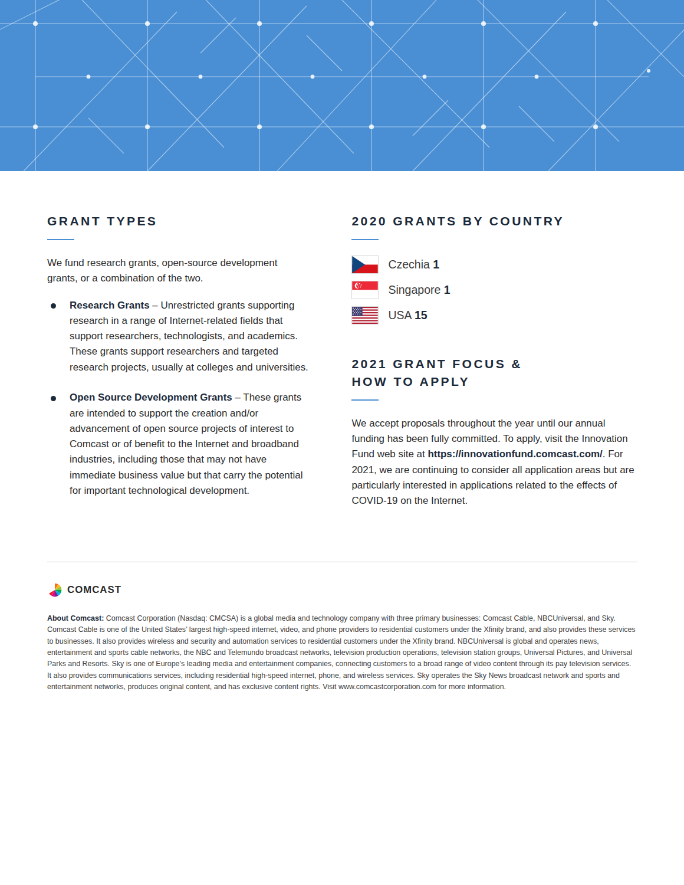Grant Types
We fund research grants, open-source development grants, or a combination of the two.
Research Grants – Unrestricted grants supporting research in a range of Internet-related fields that support researchers, technologists, and academics. These grants support researchers and targeted research projects, usually at colleges and universities.
Open Source Development Grants – These grants are intended to support the creation and/or advancement of open source projects of interest to Comcast or of benefit to the Internet and broadband industries, including those that may not have immediate business value but that carry the potential for important technological development.
2020 Grants by Country
Czechia 1
Singapore 1
USA 15
2021 Grant Focus &
How to Apply
We accept proposals throughout the year until our annual funding has been fully committed. To apply, visit the Innovation Fund web site at https://innovationfund.comcast.com/. For 2021, we are continuing to consider all application areas but are particularly interested in applications related to the effects of COVID-19 on the Internet.
COMCAST
About Comcast: Comcast Corporation (Nasdaq: CMCSA) is a global media and technology company with three primary businesses: Comcast Cable, NBCUniversal, and Sky. Comcast Cable is one of the United States’ largest high-speed internet, video, and phone providers to residential customers under the Xfinity brand, and also provides these services to businesses. It also provides wireless and security and automation services to residential customers under the Xfinity brand. NBCUniversal is global and operates news, entertainment and sports cable networks, the NBC and Telemundo broadcast networks, television production operations, television station groups, Universal Pictures, and Universal Parks and Resorts. Sky is one of Europe’s leading media and entertainment companies, connecting customers to a broad range of video content through its pay television services. It also provides communications services, including residential high-speed internet, phone, and wireless services. Sky operates the Sky News broadcast network and sports and entertainment networks, produces original content, and has exclusive content rights. Visit www.comcastcorporation.com for more information.